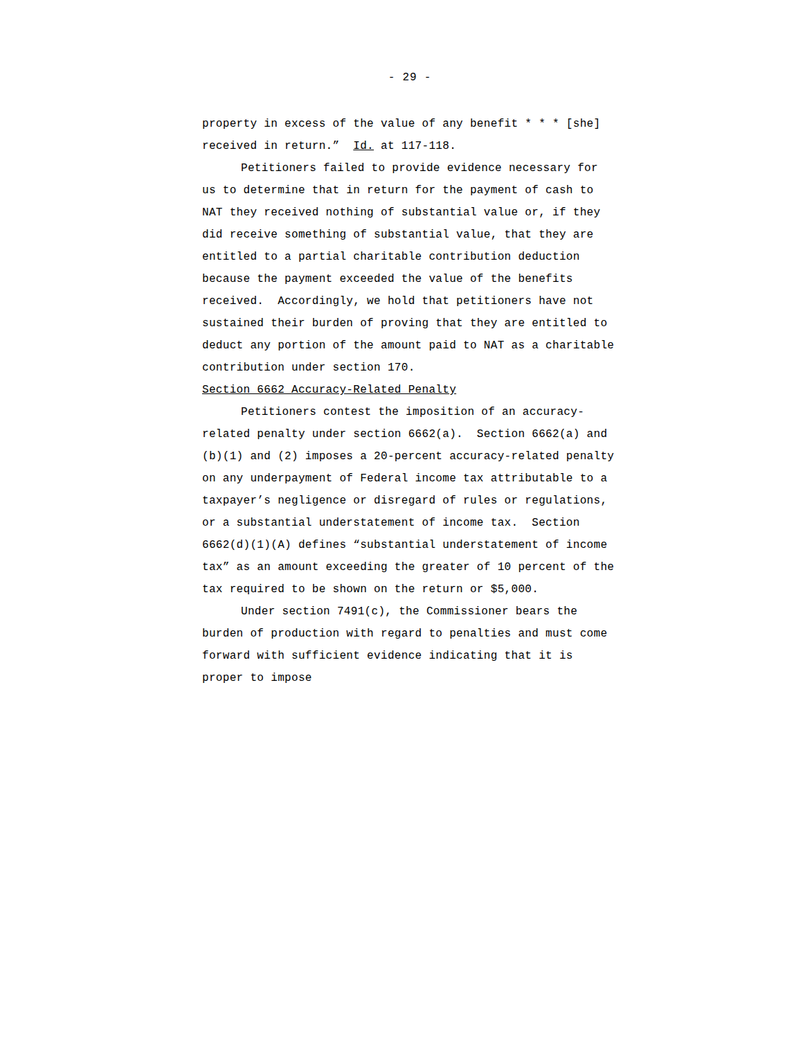- 29 -
property in excess of the value of any benefit * * * [she] received in return.” Id. at 117-118.
Petitioners failed to provide evidence necessary for us to determine that in return for the payment of cash to NAT they received nothing of substantial value or, if they did receive something of substantial value, that they are entitled to a partial charitable contribution deduction because the payment exceeded the value of the benefits received. Accordingly, we hold that petitioners have not sustained their burden of proving that they are entitled to deduct any portion of the amount paid to NAT as a charitable contribution under section 170.
Section 6662 Accuracy-Related Penalty
Petitioners contest the imposition of an accuracy-related penalty under section 6662(a). Section 6662(a) and (b)(1) and (2) imposes a 20-percent accuracy-related penalty on any underpayment of Federal income tax attributable to a taxpayer’s negligence or disregard of rules or regulations, or a substantial understatement of income tax. Section 6662(d)(1)(A) defines “substantial understatement of income tax” as an amount exceeding the greater of 10 percent of the tax required to be shown on the return or $5,000.
Under section 7491(c), the Commissioner bears the burden of production with regard to penalties and must come forward with sufficient evidence indicating that it is proper to impose